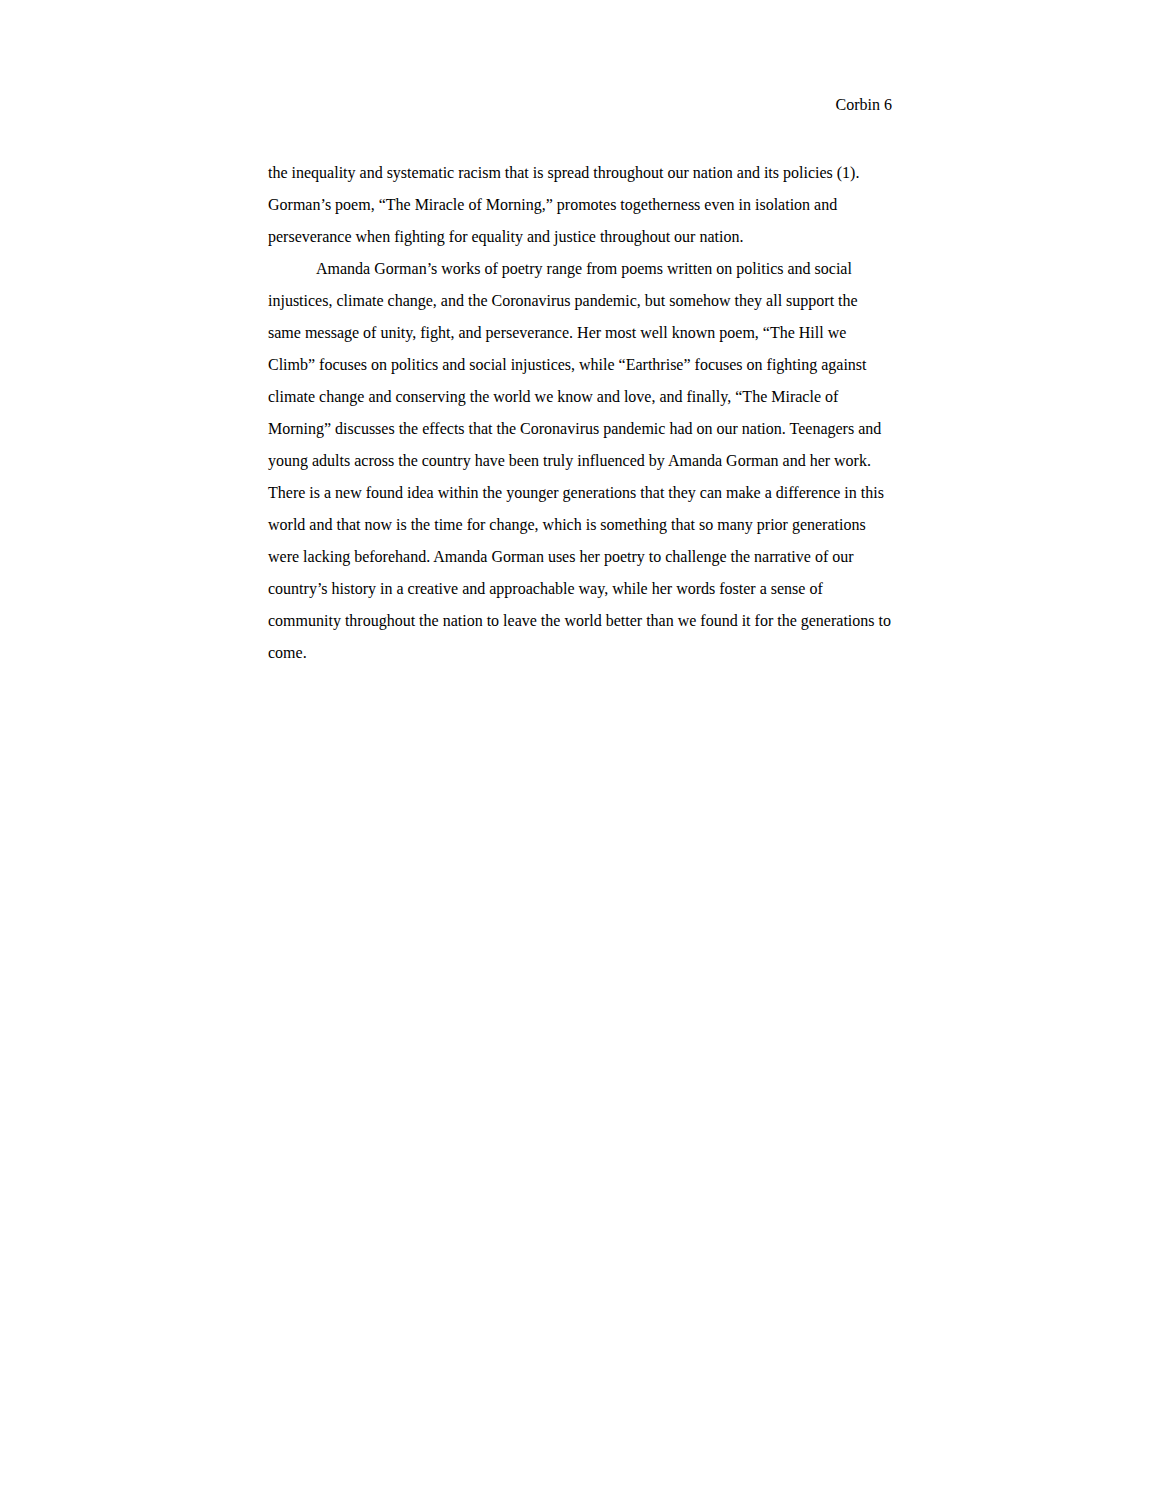Corbin 6
the inequality and systematic racism that is spread throughout our nation and its policies (1). Gorman’s poem, “The Miracle of Morning,” promotes togetherness even in isolation and perseverance when fighting for equality and justice throughout our nation.
Amanda Gorman’s works of poetry range from poems written on politics and social injustices, climate change, and the Coronavirus pandemic, but somehow they all support the same message of unity, fight, and perseverance. Her most well known poem, “The Hill we Climb” focuses on politics and social injustices, while “Earthrise” focuses on fighting against climate change and conserving the world we know and love, and finally, “The Miracle of Morning” discusses the effects that the Coronavirus pandemic had on our nation. Teenagers and young adults across the country have been truly influenced by Amanda Gorman and her work. There is a new found idea within the younger generations that they can make a difference in this world and that now is the time for change, which is something that so many prior generations were lacking beforehand. Amanda Gorman uses her poetry to challenge the narrative of our country’s history in a creative and approachable way, while her words foster a sense of community throughout the nation to leave the world better than we found it for the generations to come.